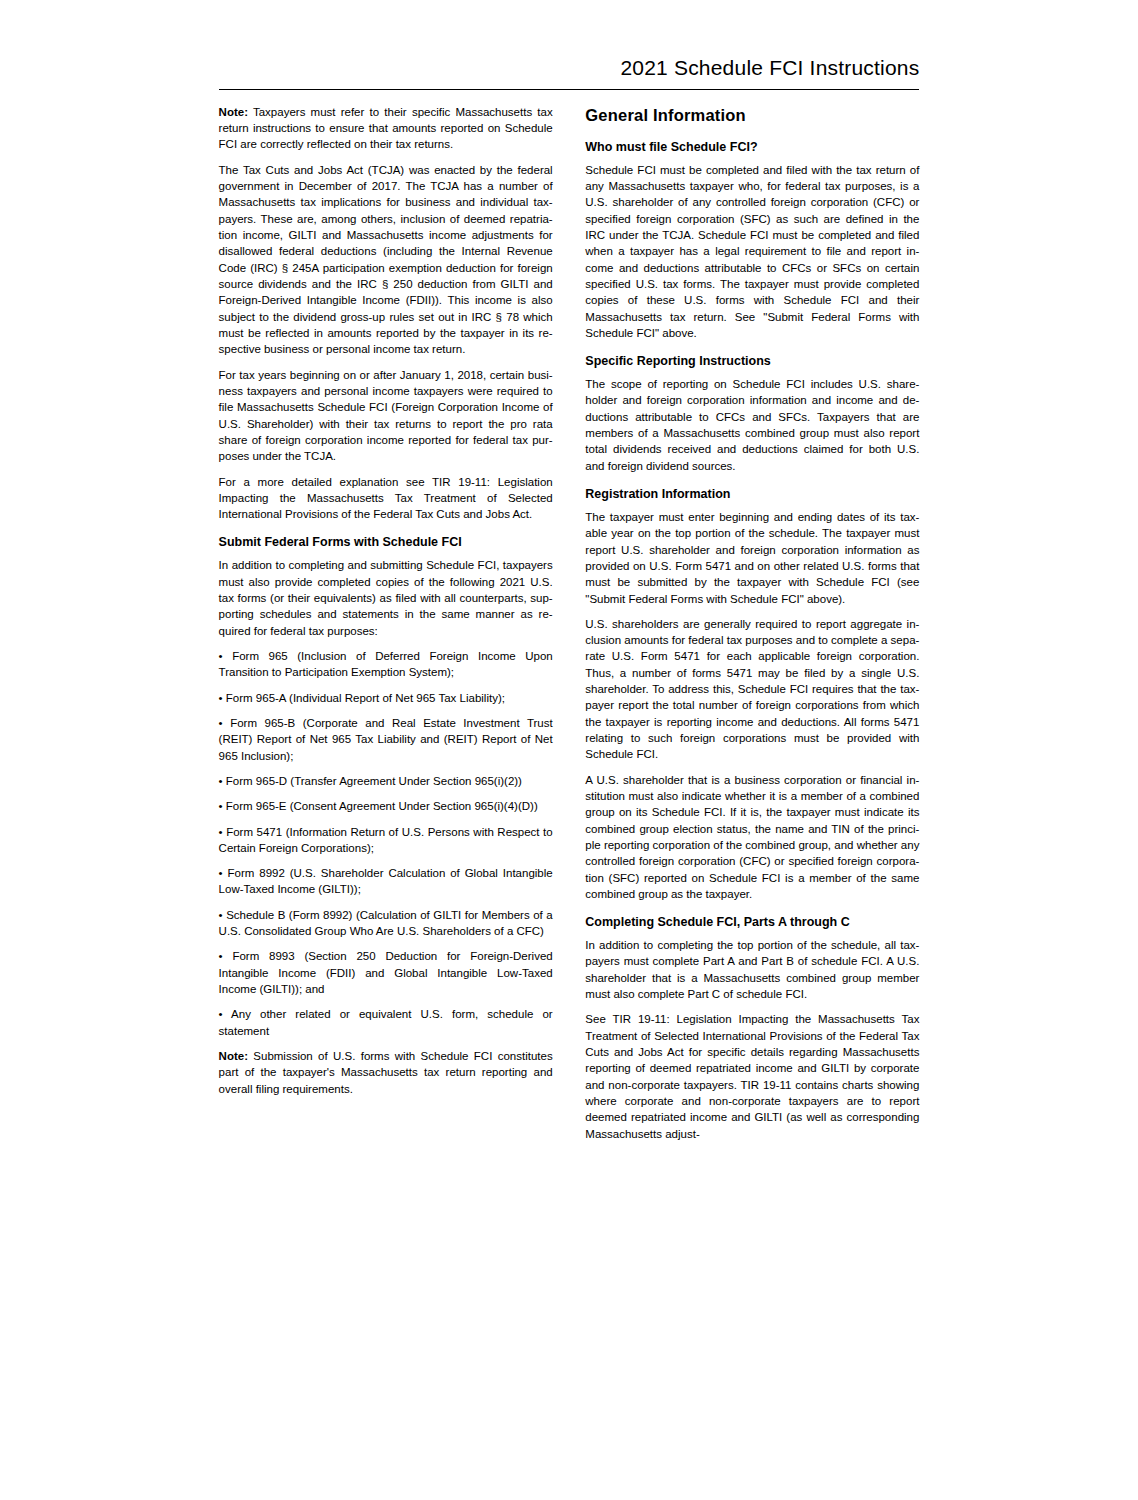2021 Schedule FCI Instructions
Note: Taxpayers must refer to their specific Massachusetts tax return instructions to ensure that amounts reported on Schedule FCI are correctly reflected on their tax returns.
The Tax Cuts and Jobs Act (TCJA) was enacted by the federal government in December of 2017. The TCJA has a number of Massachusetts tax implications for business and individual taxpayers. These are, among others, inclusion of deemed repatriation income, GILTI and Massachusetts income adjustments for disallowed federal deductions (including the Internal Revenue Code (IRC) § 245A participation exemption deduction for foreign source dividends and the IRC § 250 deduction from GILTI and Foreign-Derived Intangible Income (FDII)). This income is also subject to the dividend gross-up rules set out in IRC § 78 which must be reflected in amounts reported by the taxpayer in its respective business or personal income tax return.
For tax years beginning on or after January 1, 2018, certain business taxpayers and personal income taxpayers were required to file Massachusetts Schedule FCI (Foreign Corporation Income of U.S. Shareholder) with their tax returns to report the pro rata share of foreign corporation income reported for federal tax purposes under the TCJA.
For a more detailed explanation see TIR 19-11: Legislation Impacting the Massachusetts Tax Treatment of Selected International Provisions of the Federal Tax Cuts and Jobs Act.
Submit Federal Forms with Schedule FCI
In addition to completing and submitting Schedule FCI, taxpayers must also provide completed copies of the following 2021 U.S. tax forms (or their equivalents) as filed with all counterparts, supporting schedules and statements in the same manner as required for federal tax purposes:
• Form 965 (Inclusion of Deferred Foreign Income Upon Transition to Participation Exemption System);
• Form 965-A (Individual Report of Net 965 Tax Liability);
• Form 965-B (Corporate and Real Estate Investment Trust (REIT) Report of Net 965 Tax Liability and (REIT) Report of Net 965 Inclusion);
• Form 965-D (Transfer Agreement Under Section 965(i)(2))
• Form 965-E (Consent Agreement Under Section 965(i)(4)(D))
• Form 5471 (Information Return of U.S. Persons with Respect to Certain Foreign Corporations);
• Form 8992 (U.S. Shareholder Calculation of Global Intangible Low-Taxed Income (GILTI));
• Schedule B (Form 8992) (Calculation of GILTI for Members of a U.S. Consolidated Group Who Are U.S. Shareholders of a CFC)
• Form 8993 (Section 250 Deduction for Foreign-Derived Intangible Income (FDII) and Global Intangible Low-Taxed Income (GILTI)); and
• Any other related or equivalent U.S. form, schedule or statement
Note: Submission of U.S. forms with Schedule FCI constitutes part of the taxpayer's Massachusetts tax return reporting and overall filing requirements.
General Information
Who must file Schedule FCI?
Schedule FCI must be completed and filed with the tax return of any Massachusetts taxpayer who, for federal tax purposes, is a U.S. shareholder of any controlled foreign corporation (CFC) or specified foreign corporation (SFC) as such are defined in the IRC under the TCJA. Schedule FCI must be completed and filed when a taxpayer has a legal requirement to file and report income and deductions attributable to CFCs or SFCs on certain specified U.S. tax forms. The taxpayer must provide completed copies of these U.S. forms with Schedule FCI and their Massachusetts tax return. See "Submit Federal Forms with Schedule FCI" above.
Specific Reporting Instructions
The scope of reporting on Schedule FCI includes U.S. shareholder and foreign corporation information and income and deductions attributable to CFCs and SFCs. Taxpayers that are members of a Massachusetts combined group must also report total dividends received and deductions claimed for both U.S. and foreign dividend sources.
Registration Information
The taxpayer must enter beginning and ending dates of its taxable year on the top portion of the schedule. The taxpayer must report U.S. shareholder and foreign corporation information as provided on U.S. Form 5471 and on other related U.S. forms that must be submitted by the taxpayer with Schedule FCI (see "Submit Federal Forms with Schedule FCI" above).
U.S. shareholders are generally required to report aggregate inclusion amounts for federal tax purposes and to complete a separate U.S. Form 5471 for each applicable foreign corporation. Thus, a number of forms 5471 may be filed by a single U.S. shareholder. To address this, Schedule FCI requires that the taxpayer report the total number of foreign corporations from which the taxpayer is reporting income and deductions. All forms 5471 relating to such foreign corporations must be provided with Schedule FCI.
A U.S. shareholder that is a business corporation or financial institution must also indicate whether it is a member of a combined group on its Schedule FCI. If it is, the taxpayer must indicate its combined group election status, the name and TIN of the principle reporting corporation of the combined group, and whether any controlled foreign corporation (CFC) or specified foreign corporation (SFC) reported on Schedule FCI is a member of the same combined group as the taxpayer.
Completing Schedule FCI, Parts A through C
In addition to completing the top portion of the schedule, all taxpayers must complete Part A and Part B of schedule FCI. A U.S. shareholder that is a Massachusetts combined group member must also complete Part C of schedule FCI.
See TIR 19-11: Legislation Impacting the Massachusetts Tax Treatment of Selected International Provisions of the Federal Tax Cuts and Jobs Act for specific details regarding Massachusetts reporting of deemed repatriated income and GILTI by corporate and non-corporate taxpayers. TIR 19-11 contains charts showing where corporate and non-corporate taxpayers are to report deemed repatriated income and GILTI (as well as corresponding Massachusetts adjust-